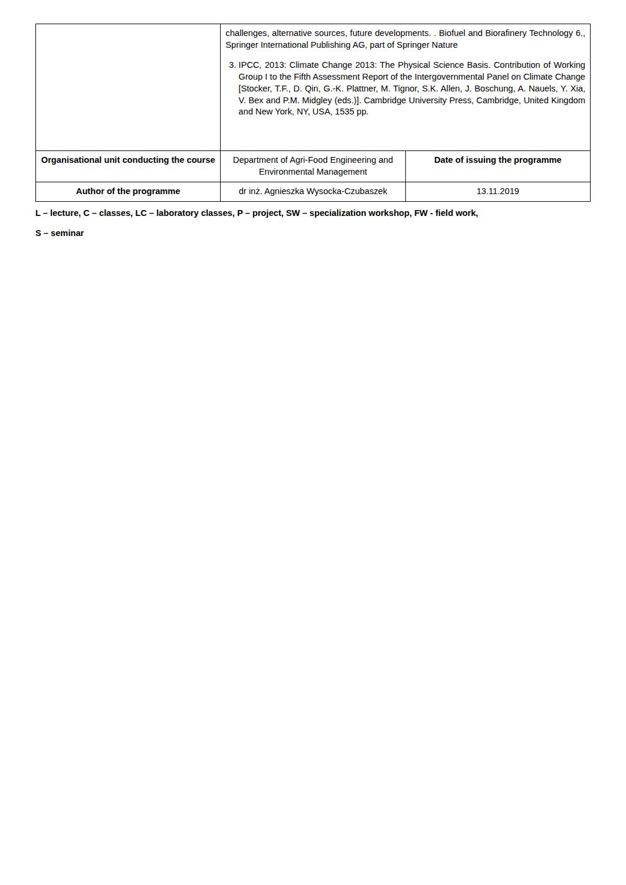| | challenges, alternative sources, future developments. . Biofuel and Biorafinery Technology 6., Springer International Publishing AG, part of Springer Nature IPCC, 2013: Climate Change 2013: The Physical Science Basis. Contribution of Working Group I to the Fifth Assessment Report of the Intergovernmental Panel on Climate Change [Stocker, T.F., D. Qin, G.-K. Plattner, M. Tignor, S.K. Allen, J. Boschung, A. Nauels, Y. Xia, V. Bex and P.M. Midgley (eds.)]. Cambridge University Press, Cambridge, United Kingdom and New York, NY, USA, 1535 pp. |
| Organisational unit conducting the course | Department of Agri-Food Engineering and Environmental Management | Date of issuing the programme |
| Author of the programme | dr inż. Agnieszka Wysocka-Czubaszek | 13.11.2019 |
L – lecture, C – classes, LC – laboratory classes, P – project, SW – specialization workshop, FW - field work,
S – seminar